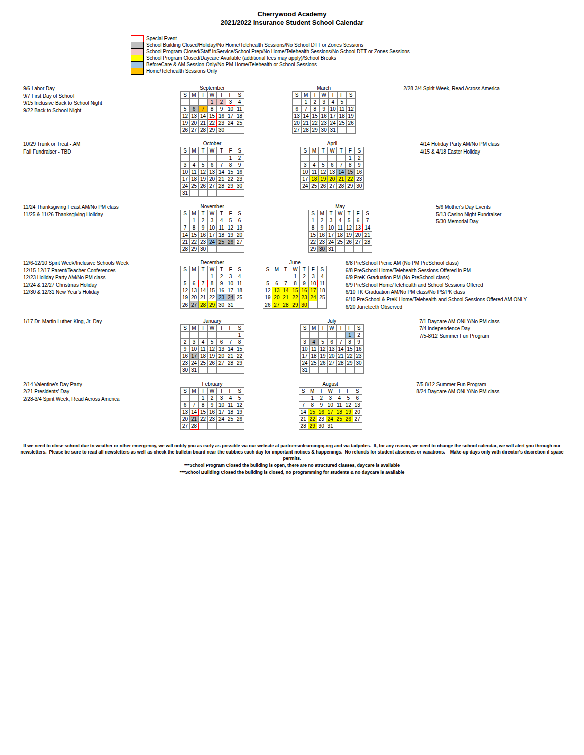Cherrywood Academy
2021/2022 Insurance Student School Calendar
| | Special Event |
| | School Building Closed/Holiday/No Home/Telehealth Sessions/No School DTT or Zones Sessions |
| | School Program Closed/Staff InService/School Prep/No Home/Telehealth Sessions/No School DTT or Zones Sessions |
| | School Program Closed/Daycare Available (additional fees may apply)/School Breaks |
| | BeforeCare & AM Session Only/No PM Home/Telehealth or School Sessions |
| | Home/Telehealth Sessions Only |
| 9/6 Labor Day 9/7 First Day of School 9/15 Inclusive Back to School Night 9/22 Back to School Night | September / S / M / T / W / T / F / S / / --- / --- / --- / --- / --- / --- / --- / / / / / 1 / 2 / 3 / 4 / / 5 / 6 / 7 / 8 / 9 / 10 / 11 / / 12 / 13 / 14 / 15 / 16 / 17 / 18 / / 19 / 20 / 21 / 22 / 23 / 24 / 25 / / 26 / 27 / 28 / 29 / 30 / / / | March / S / M / T / W / T / F / S / / --- / --- / --- / --- / --- / --- / --- / / / 1 / 2 / 3 / 4 / 5 / / / 6 / 7 / 8 / 9 / 10 / 11 / 12 / / 13 / 14 / 15 / 16 / 17 / 18 / 19 / / 20 / 21 / 22 / 23 / 24 / 25 / 26 / / 27 / 28 / 29 / 30 / 31 / / / | 2/28-3/4 Spirit Week, Read Across America |
| 10/29 Trunk or Treat - AM Fall Fundraiser - TBD | October / S / M / T / W / T / F / S / / --- / --- / --- / --- / --- / --- / --- / / / / / / / 1 / 2 / / 3 / 4 / 5 / 6 / 7 / 8 / 9 / / 10 / 11 / 12 / 13 / 14 / 15 / 16 / / 17 / 18 / 19 / 20 / 21 / 22 / 23 / / 24 / 25 / 26 / 27 / 28 / 29 / 30 / / 31 / / / / / / / | April / S / M / T / W / T / F / S / / --- / --- / --- / --- / --- / --- / --- / / / / / / / 1 / 2 / / 3 / 4 / 5 / 6 / 7 / 8 / 9 / / 10 / 11 / 12 / 13 / 14 / 15 / 16 / / 17 / 18 / 19 / 20 / 21 / 22 / 23 / / 24 / 25 / 26 / 27 / 28 / 29 / 30 / | 4/14 Holiday Party AM/No PM class 4/15 & 4/18 Easter Holiday |
| 11/24 Thanksgiving Feast AM/No PM class 11/25 & 11/26 Thanksgiving Holiday | November / S / M / T / W / T / F / S / / --- / --- / --- / --- / --- / --- / --- / / / 1 / 2 / 3 / 4 / 5 / 6 / / 7 / 8 / 9 / 10 / 11 / 12 / 13 / / 14 / 15 / 16 / 17 / 18 / 19 / 20 / / 21 / 22 / 23 / 24 / 25 / 26 / 27 / / 28 / 29 / 30 / / / / / | May / S / M / T / W / T / F / S / / --- / --- / --- / --- / --- / --- / --- / / 1 / 2 / 3 / 4 / 5 / 6 / 7 / / 8 / 9 / 10 / 11 / 12 / 13 / 14 / / 15 / 16 / 17 / 18 / 19 / 20 / 21 / / 22 / 23 / 24 / 25 / 26 / 27 / 28 / / 29 / 30 / 31 / / / / / | 5/6 Mother's Day Events 5/13 Casino Night Fundraiser 5/30 Memorial Day |
| 12/6-12/10 Spirit Week/Inclusive Schools Week 12/15-12/17 Parent/Teacher Conferences 12/23 Holiday Party AM/No PM class 12/24 & 12/27 Christmas Holiday 12/30 & 12/31 New Year's Holiday | December / S / M / T / W / T / F / S / / --- / --- / --- / --- / --- / --- / --- / / / / / 1 / 2 / 3 / 4 / / 5 / 6 / 7 / 8 / 9 / 10 / 11 / / 12 / 13 / 14 / 15 / 16 / 17 / 18 / / 19 / 20 / 21 / 22 / 23 / 24 / 25 / / 26 / 27 / 28 / 29 / 30 / 31 / / | June / S / M / T / W / T / F / S / / --- / --- / --- / --- / --- / --- / --- / / / / / 1 / 2 / 3 / 4 / / 5 / 6 / 7 / 8 / 9 / 10 / 11 / / 12 / 13 / 14 / 15 / 16 / 17 / 18 / / 19 / 20 / 21 / 22 / 23 / 24 / 25 / / 26 / 27 / 28 / 29 / 30 / / / | 6/8 PreSchool Picnic AM (No PM PreSchool class) 6/8 PreSchool Home/Telehealth Sessions Offered in PM 6/9 PreK Graduation PM (No PreSchool class) 6/9 PreSchool Home/Telehealth and School Sessions Offered 6/10 TK Graduation AM/No PM class/No PS/PK class 6/10 PreSchool & PreK Home/Telehealth and School Sessions Offered AM ONLY 6/20 Juneteeth Observed |
| 1/17 Dr. Martin Luther King, Jr. Day | January / S / M / T / W / T / F / S / / --- / --- / --- / --- / --- / --- / --- / / / / / / / / 1 / / 2 / 3 / 4 / 5 / 6 / 7 / 8 / / 9 / 10 / 11 / 12 / 13 / 14 / 15 / / 16 / 17 / 18 / 19 / 20 / 21 / 22 / / 23 / 24 / 25 / 26 / 27 / 28 / 29 / / 30 / 31 / / / / / / | July / S / M / T / W / T / F / S / / --- / --- / --- / --- / --- / --- / --- / / / / / / / 1 / 2 / / 3 / 4 / 5 / 6 / 7 / 8 / 9 / / 10 / 11 / 12 / 13 / 14 / 15 / 16 / / 17 / 18 / 19 / 20 / 21 / 22 / 23 / / 24 / 25 / 26 / 27 / 28 / 29 / 30 / / 31 / / / / / / / | 7/1 Daycare AM ONLY/No PM class 7/4 Independence Day 7/5-8/12 Summer Fun Program |
| 2/14 Valentine's Day Party 2/21 Presidents' Day 2/28-3/4 Spirit Week, Read Across America | February / S / M / T / W / T / F / S / / --- / --- / --- / --- / --- / --- / --- / / / / 1 / 2 / 3 / 4 / 5 / / 6 / 7 / 8 / 9 / 10 / 11 / 12 / / 13 / 14 / 15 / 16 / 17 / 18 / 19 / / 20 / 21 / 22 / 23 / 24 / 25 / 26 / / 27 / 28 / / / / / / | August / S / M / T / W / T / F / S / / --- / --- / --- / --- / --- / --- / --- / / / 1 / 2 / 3 / 4 / 5 / 6 / / 7 / 8 / 9 / 10 / 11 / 12 / 13 / / 14 / 15 / 16 / 17 / 18 / 19 / 20 / / 21 / 22 / 23 / 24 / 25 / 26 / 27 / / 28 / 29 / 30 / 31 / / / / | 7/5-8/12 Summer Fun Program 8/24 Daycare AM ONLY/No PM class |
If we need to close school due to weather or other emergency, we will notify you as early as possible via our website at partnersinlearningnj.org and via tadpoles. If, for any reason, we need to change the school calendar, we will alert you through our newsletters. Please be sure to read all newsletters as well as check the bulletin board near the cubbies each day for important notices & happenings. No refunds for student absences or vacations. Make-up days only with director's discretion if space permits.
***School Program Closed the building is open, there are no structured classes, daycare is available
***School Building Closed the building is closed, no programming for students & no daycare is available